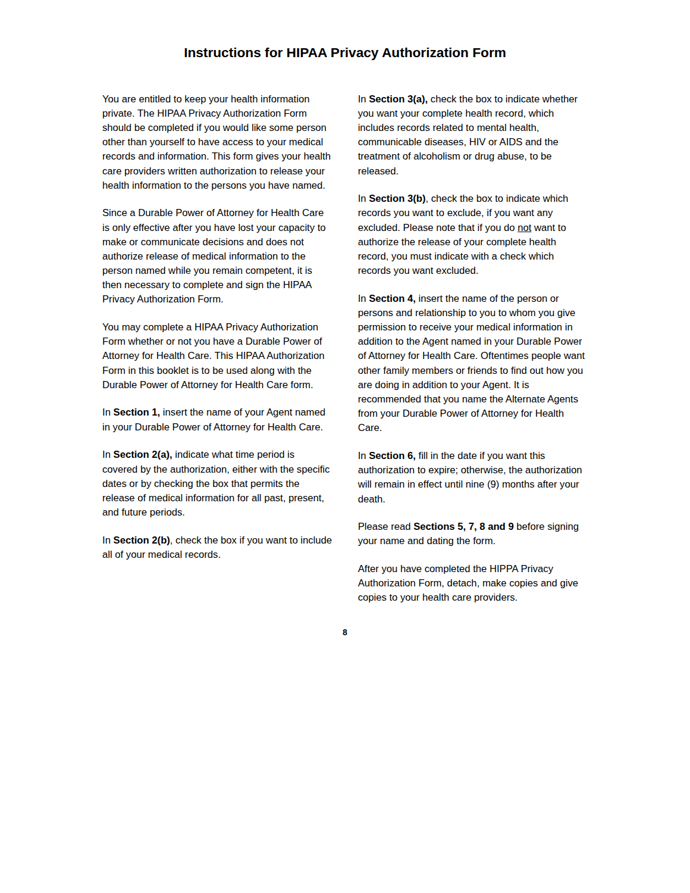Instructions for HIPAA Privacy Authorization Form
You are entitled to keep your health information private. The HIPAA Privacy Authorization Form should be completed if you would like some person other than yourself to have access to your medical records and information. This form gives your health care providers written authorization to release your health information to the persons you have named.
Since a Durable Power of Attorney for Health Care is only effective after you have lost your capacity to make or communicate decisions and does not authorize release of medical information to the person named while you remain competent, it is then necessary to complete and sign the HIPAA Privacy Authorization Form.
You may complete a HIPAA Privacy Authorization Form whether or not you have a Durable Power of Attorney for Health Care. This HIPAA Authorization Form in this booklet is to be used along with the Durable Power of Attorney for Health Care form.
In Section 1, insert the name of your Agent named in your Durable Power of Attorney for Health Care.
In Section 2(a), indicate what time period is covered by the authorization, either with the specific dates or by checking the box that permits the release of medical information for all past, present, and future periods.
In Section 2(b), check the box if you want to include all of your medical records.
In Section 3(a), check the box to indicate whether you want your complete health record, which includes records related to mental health, communicable diseases, HIV or AIDS and the treatment of alcoholism or drug abuse, to be released.
In Section 3(b), check the box to indicate which records you want to exclude, if you want any excluded. Please note that if you do not want to authorize the release of your complete health record, you must indicate with a check which records you want excluded.
In Section 4, insert the name of the person or persons and relationship to you to whom you give permission to receive your medical information in addition to the Agent named in your Durable Power of Attorney for Health Care. Oftentimes people want other family members or friends to find out how you are doing in addition to your Agent. It is recommended that you name the Alternate Agents from your Durable Power of Attorney for Health Care.
In Section 6, fill in the date if you want this authorization to expire; otherwise, the authorization will remain in effect until nine (9) months after your death.
Please read Sections 5, 7, 8 and 9 before signing your name and dating the form.
After you have completed the HIPPA Privacy Authorization Form, detach, make copies and give copies to your health care providers.
8